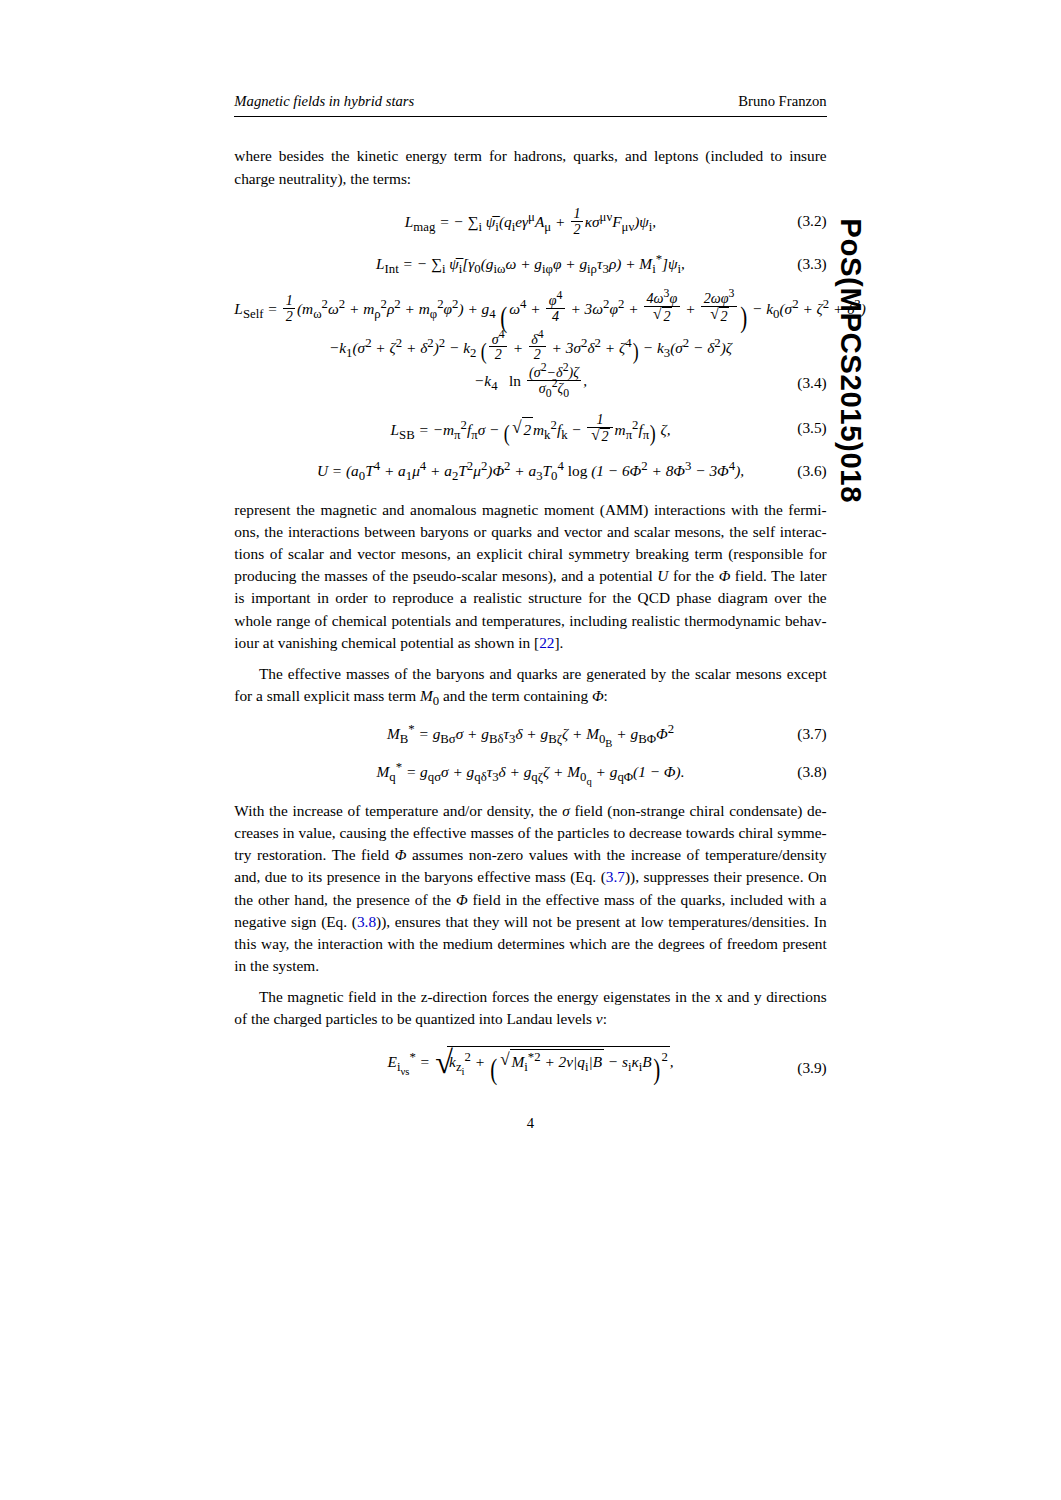Magnetic fields in hybrid stars Bruno Franzon
PoS(MPCS2015)018
where besides the kinetic energy term for hadrons, quarks, and leptons (included to insure charge neutrality), the terms:
Lmag = − ∑i ψ̅i(qieγμAμ + 12κσμνFμν)ψi,
(3.2)
LInt = − ∑i ψ̅i[γ0(giωω + giφφ + giρτ3ρ) + Mi*]ψi,
(3.3)
LSelf = 12(mω2ω2 + mρ2ρ2 + mφ2φ2) + g4 (ω4 + φ44 + 3ω2φ2 + 4ω3φ 2 + 2ωφ32) − k0(σ2 + ζ2 + δ2) −k1(σ2 + ζ2 + δ2)2 − k2 (σ42 + δ42 + 3σ2δ2 + ζ4) − k3(σ2 − δ2)ζ −k4 ln (σ2−δ2)ζ σ02ζ0, (3.4)
LSB = −mπ2fπσ − (2mk2fk − 12mπ2fπ) ζ,
(3.5)
U = (a0T4 + a1μ4 + a2T2μ2)Φ2 + a3T04 log (1 − 6Φ2 + 8Φ3 − 3Φ4),
(3.6)
represent the magnetic and anomalous magnetic moment (AMM) interactions with the fermions, the interactions between baryons or quarks and vector and scalar mesons, the self interactions of scalar and vector mesons, an explicit chiral symmetry breaking term (responsible for producing the masses of the pseudo-scalar mesons), and a potential U for the Φ field. The later is important in order to reproduce a realistic structure for the QCD phase diagram over the whole range of chemical potentials and temperatures, including realistic thermodynamic behaviour at vanishing chemical potential as shown in [22].
The effective masses of the baryons and quarks are generated by the scalar mesons except for a small explicit mass term M0 and the term containing Φ:
MB* = gBσσ + gBδτ3δ + gBζζ + M0B + gBΦΦ2
(3.7)
Mq* = gqσσ + gqδτ3δ + gqζζ + M0q + gqΦ(1 − Φ).
(3.8)
With the increase of temperature and/or density, the σ field (non-strange chiral condensate) decreases in value, causing the effective masses of the particles to decrease towards chiral symmetry restoration. The field Φ assumes non-zero values with the increase of temperature/density and, due to its presence in the baryons effective mass (Eq. (3.7)), suppresses their presence. On the other hand, the presence of the Φ field in the effective mass of the quarks, included with a negative sign (Eq. (3.8)), ensures that they will not be present at low temperatures/densities. In this way, the interaction with the medium determines which are the degrees of freedom present in the system.
The magnetic field in the z-direction forces the energy eigenstates in the x and y directions of the charged particles to be quantized into Landau levels ν:
Eiνs* = kzi2 + (Mi*2 + 2ν|qi|B − siκiB)2,
(3.9)
4